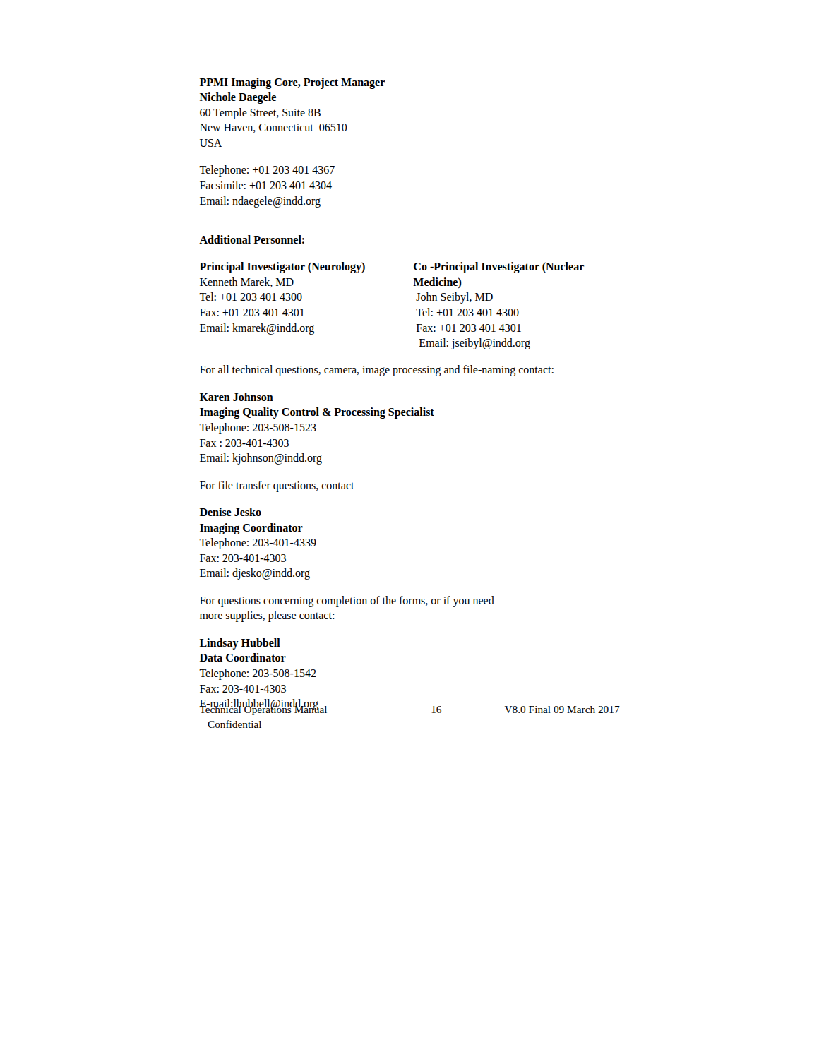PPMI Imaging Core, Project Manager
Nichole Daegele
60 Temple Street, Suite 8B
New Haven, Connecticut 06510
USA
Telephone: +01 203 401 4367
Facsimile: +01 203 401 4304
Email: ndaegele@indd.org
Additional Personnel:
| Principal Investigator (Neurology) Kenneth Marek, MD Tel: +01 203 401 4300 Fax: +01 203 401 4301 Email: kmarek@indd.org | Co -Principal Investigator (Nuclear Medicine) John Seibyl, MD Tel: +01 203 401 4300 Fax: +01 203 401 4301 Email: jseibyl@indd.org |
For all technical questions, camera, image processing and file-naming contact:
Karen Johnson
Imaging Quality Control & Processing Specialist
Telephone: 203-508-1523
Fax : 203-401-4303
Email: kjohnson@indd.org
For file transfer questions, contact
Denise Jesko
Imaging Coordinator
Telephone: 203-401-4339
Fax: 203-401-4303
Email: djesko@indd.org
For questions concerning completion of the forms, or if you need
more supplies, please contact:
Lindsay Hubbell
Data Coordinator
Telephone: 203-508-1542
Fax: 203-401-4303
E-mail:lhubbell@indd.org
Technical Operations Manual
16
V8.0 Final 09 March 2017
Confidential